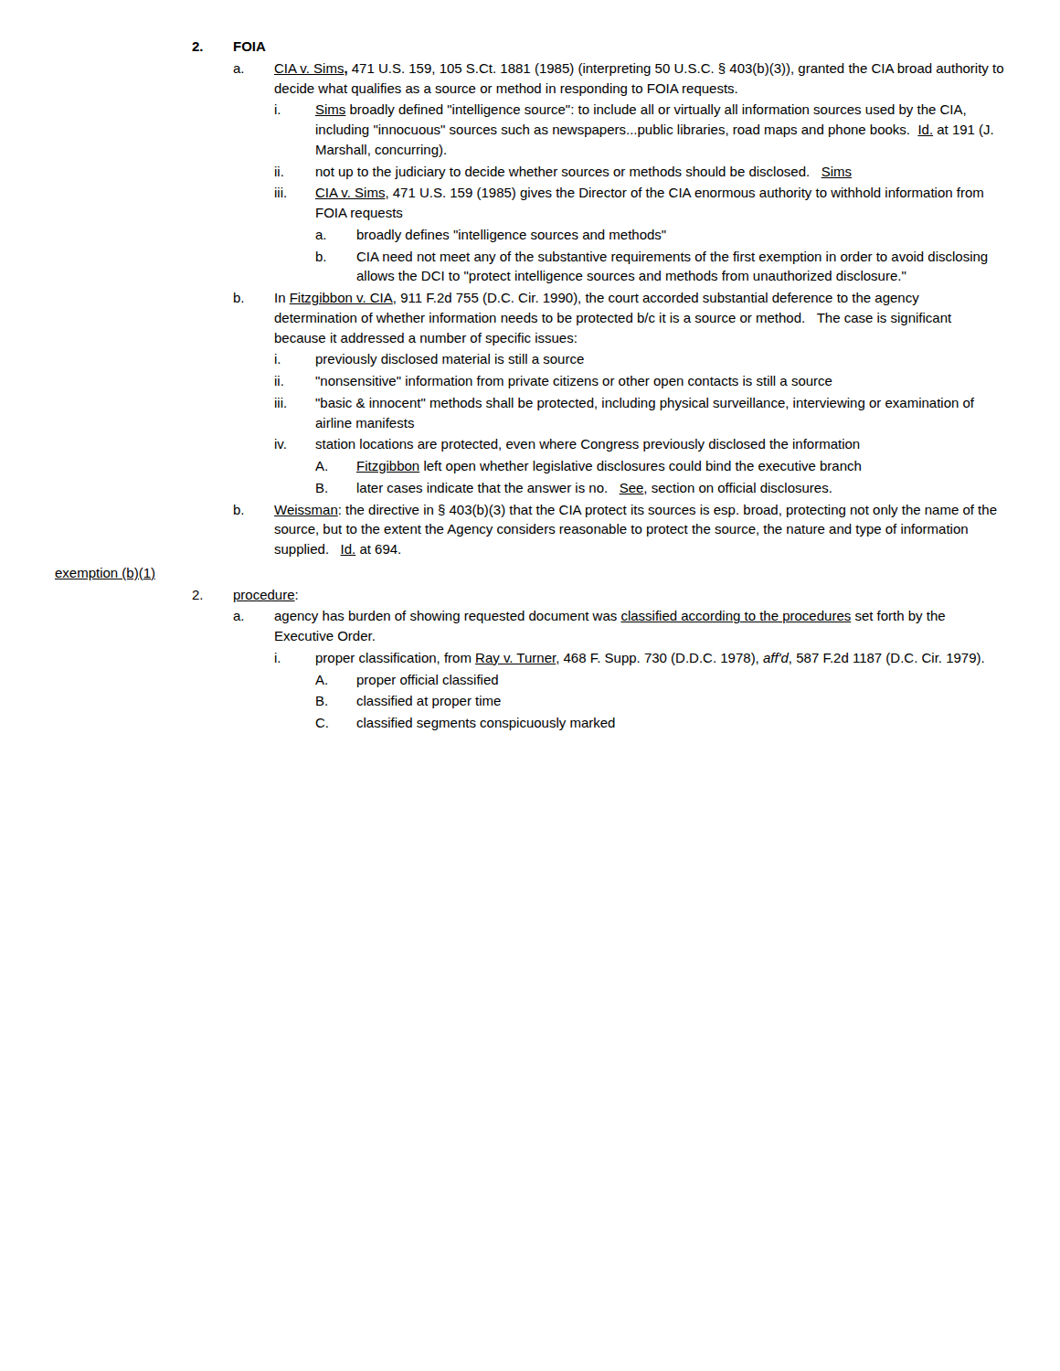2.
FOIA
a.
CIA v. Sims, 471 U.S. 159, 105 S.Ct. 1881 (1985) (interpreting 50 U.S.C. § 403(b)(3)), granted the CIA broad authority to decide what qualifies as a source or method in responding to FOIA requests.
i.
Sims broadly defined "intelligence source": to include all or virtually all information sources used by the CIA, including "innocuous" sources such as newspapers...public libraries, road maps and phone books. Id. at 191 (J. Marshall, concurring).
ii.
not up to the judiciary to decide whether sources or methods should be disclosed. Sims
iii.
CIA v. Sims, 471 U.S. 159 (1985) gives the Director of the CIA enormous authority to withhold information from FOIA requests
a.
broadly defines "intelligence sources and methods"
b.
CIA need not meet any of the substantive requirements of the first exemption in order to avoid disclosing allows the DCI to "protect intelligence sources and methods from unauthorized disclosure."
b.
In Fitzgibbon v. CIA, 911 F.2d 755 (D.C. Cir. 1990), the court accorded substantial deference to the agency determination of whether information needs to be protected b/c it is a source or method. The case is significant because it addressed a number of specific issues:
i.
previously disclosed material is still a source
ii.
"nonsensitive" information from private citizens or other open contacts is still a source
iii.
"basic & innocent" methods shall be protected, including physical surveillance, interviewing or examination of airline manifests
iv.
station locations are protected, even where Congress previously disclosed the information
A.
Fitzgibbon left open whether legislative disclosures could bind the executive branch
B.
later cases indicate that the answer is no. See, section on official disclosures.
b.
Weissman: the directive in § 403(b)(3) that the CIA protect its sources is esp. broad, protecting not only the name of the source, but to the extent the Agency considers reasonable to protect the source, the nature and type of information supplied. Id. at 694.
exemption (b)(1)
2.
procedure:
a.
agency has burden of showing requested document was classified according to the procedures set forth by the Executive Order.
i.
proper classification, from Ray v. Turner, 468 F. Supp. 730 (D.D.C. 1978), aff'd, 587 F.2d 1187 (D.C. Cir. 1979).
A.
proper official classified
B.
classified at proper time
C.
classified segments conspicuously marked